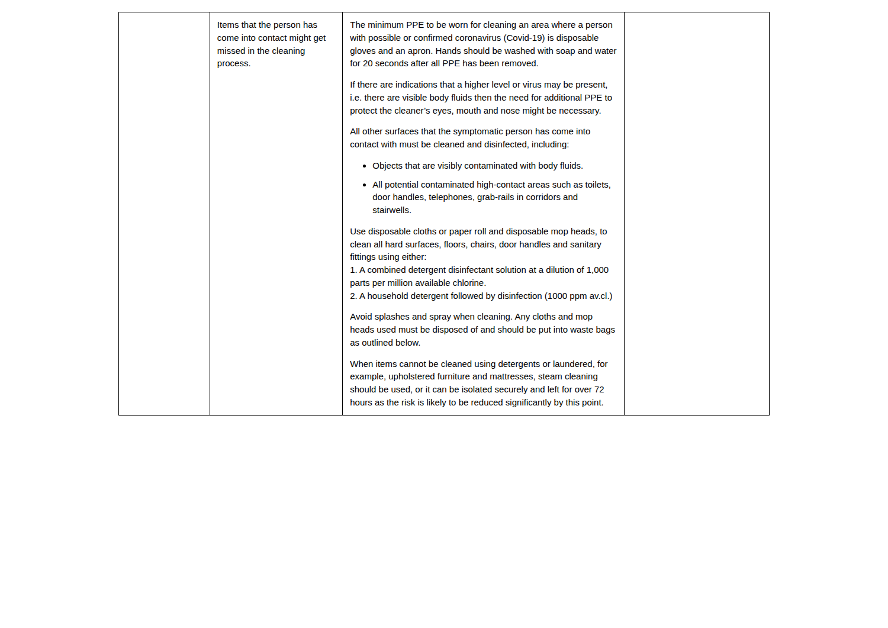| | Items that the person has come into contact might get missed in the cleaning process. | The minimum PPE to be worn for cleaning an area where a person with possible or confirmed coronavirus (Covid-19) is disposable gloves and an apron. Hands should be washed with soap and water for 20 seconds after all PPE has been removed. If there are indications that a higher level or virus may be present, i.e. there are visible body fluids then the need for additional PPE to protect the cleaner’s eyes, mouth and nose might be necessary. All other surfaces that the symptomatic person has come into contact with must be cleaned and disinfected, including: Objects that are visibly contaminated with body fluids. All potential contaminated high-contact areas such as toilets, door handles, telephones, grab-rails in corridors and stairwells. Use disposable cloths or paper roll and disposable mop heads, to clean all hard surfaces, floors, chairs, door handles and sanitary fittings using either: 1. A combined detergent disinfectant solution at a dilution of 1,000 parts per million available chlorine. 2. A household detergent followed by disinfection (1000 ppm av.cl.) Avoid splashes and spray when cleaning. Any cloths and mop heads used must be disposed of and should be put into waste bags as outlined below. When items cannot be cleaned using detergents or laundered, for example, upholstered furniture and mattresses, steam cleaning should be used, or it can be isolated securely and left for over 72 hours as the risk is likely to be reduced significantly by this point. | |